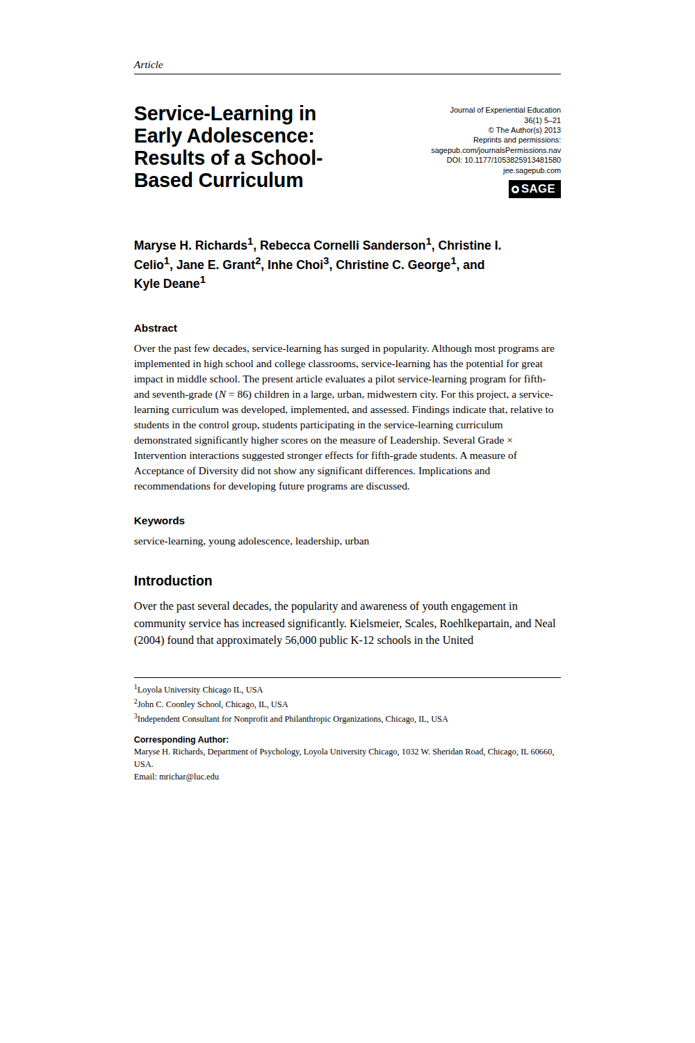Article
Service-Learning in Early Adolescence: Results of a School-Based Curriculum
Journal of Experiential Education
36(1) 5–21
© The Author(s) 2013
Reprints and permissions:
sagepub.com/journalsPermissions.nav
DOI: 10.1177/1053825913481580
jee.sagepub.com
SAGE
Maryse H. Richards1, Rebecca Cornelli Sanderson1, Christine I. Celio1, Jane E. Grant2, Inhe Choi3, Christine C. George1, and Kyle Deane1
Abstract
Over the past few decades, service-learning has surged in popularity. Although most programs are implemented in high school and college classrooms, service-learning has the potential for great impact in middle school. The present article evaluates a pilot service-learning program for fifth- and seventh-grade (N = 86) children in a large, urban, midwestern city. For this project, a service-learning curriculum was developed, implemented, and assessed. Findings indicate that, relative to students in the control group, students participating in the service-learning curriculum demonstrated significantly higher scores on the measure of Leadership. Several Grade × Intervention interactions suggested stronger effects for fifth-grade students. A measure of Acceptance of Diversity did not show any significant differences. Implications and recommendations for developing future programs are discussed.
Keywords
service-learning, young adolescence, leadership, urban
Introduction
Over the past several decades, the popularity and awareness of youth engagement in community service has increased significantly. Kielsmeier, Scales, Roehlkepartain, and Neal (2004) found that approximately 56,000 public K-12 schools in the United
1Loyola University Chicago IL, USA
2John C. Coonley School, Chicago, IL, USA
3Independent Consultant for Nonprofit and Philanthropic Organizations, Chicago, IL, USA
Corresponding Author:
Maryse H. Richards, Department of Psychology, Loyola University Chicago, 1032 W. Sheridan Road, Chicago, IL 60660, USA.
Email: mrichar@luc.edu